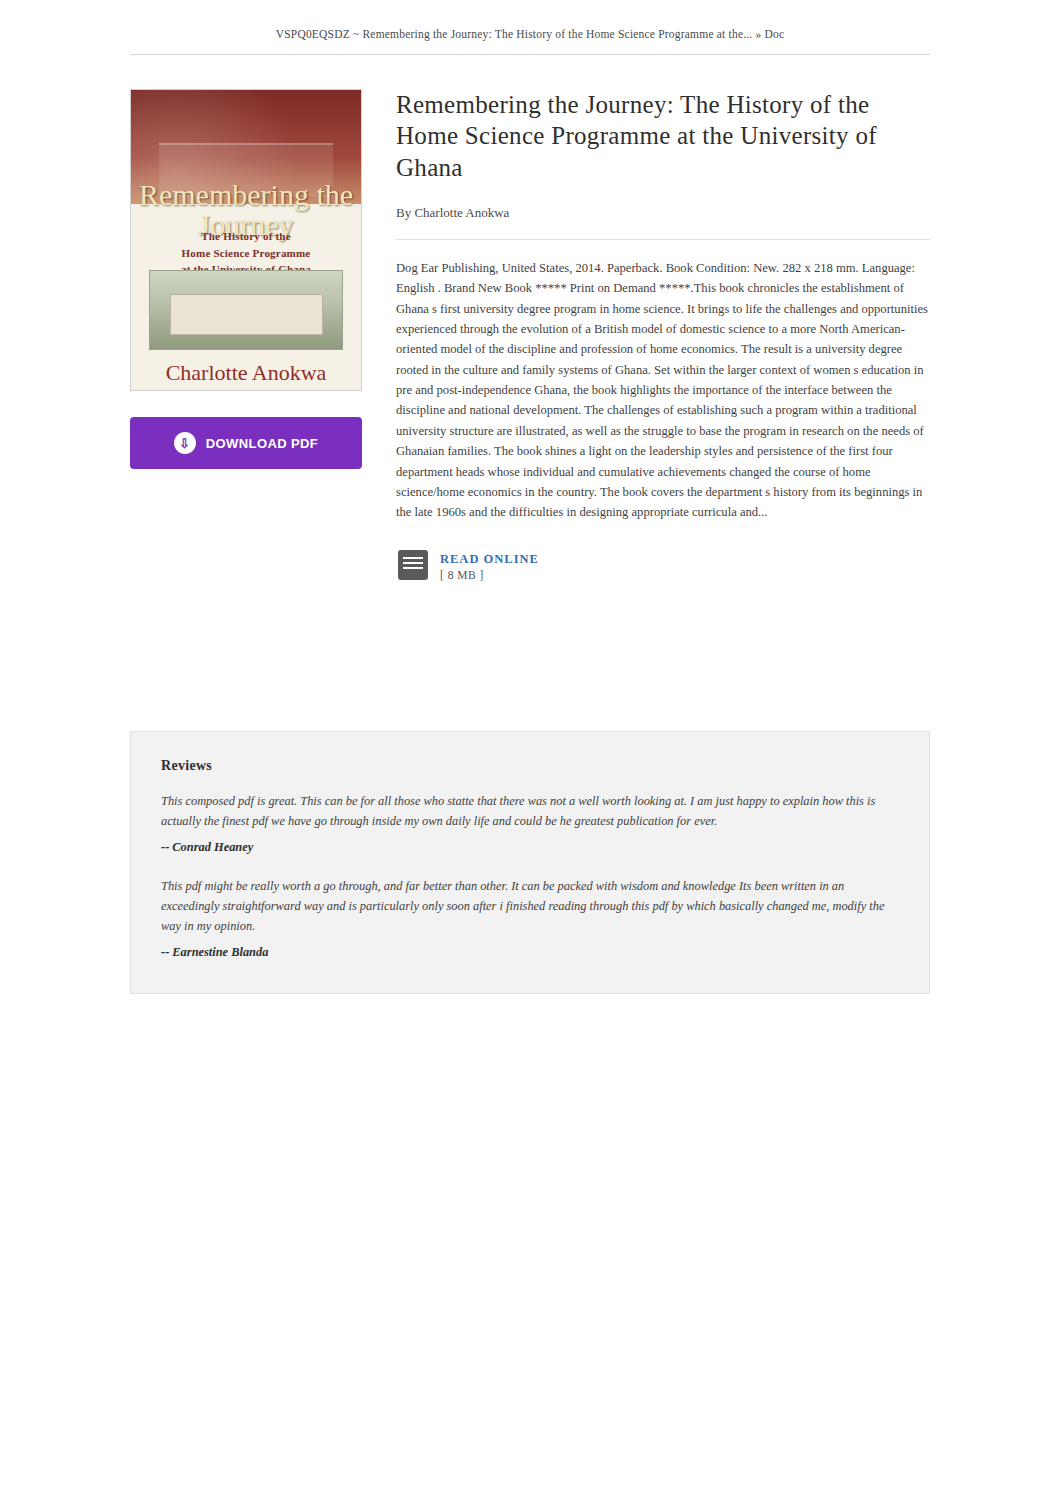VSPQ0EQSDZ ~ Remembering the Journey: The History of the Home Science Programme at the... » Doc
Remembering the Journey
The History of the
Home Science Programme
at the University of Ghana
Charlotte Anokwa
⇩ DOWNLOAD PDF
Remembering the Journey: The History of the Home Science Programme at the University of Ghana
By Charlotte Anokwa
Dog Ear Publishing, United States, 2014. Paperback. Book Condition: New. 282 x 218 mm. Language: English . Brand New Book ***** Print on Demand *****.This book chronicles the establishment of Ghana s first university degree program in home science. It brings to life the challenges and opportunities experienced through the evolution of a British model of domestic science to a more North American-oriented model of the discipline and profession of home economics. The result is a university degree rooted in the culture and family systems of Ghana. Set within the larger context of women s education in pre and post-independence Ghana, the book highlights the importance of the interface between the discipline and national development. The challenges of establishing such a program within a traditional university structure are illustrated, as well as the struggle to base the program in research on the needs of Ghanaian families. The book shines a light on the leadership styles and persistence of the first four department heads whose individual and cumulative achievements changed the course of home science/home economics in the country. The book covers the department s history from its beginnings in the late 1960s and the difficulties in designing appropriate curricula and...
READ ONLINE
[ 8 MB ]
Reviews
This composed pdf is great. This can be for all those who statte that there was not a well worth looking at. I am just happy to explain how this is actually the finest pdf we have go through inside my own daily life and could be he greatest publication for ever.
-- Conrad Heaney
This pdf might be really worth a go through, and far better than other. It can be packed with wisdom and knowledge Its been written in an exceedingly straightforward way and is particularly only soon after i finished reading through this pdf by which basically changed me, modify the way in my opinion.
-- Earnestine Blanda